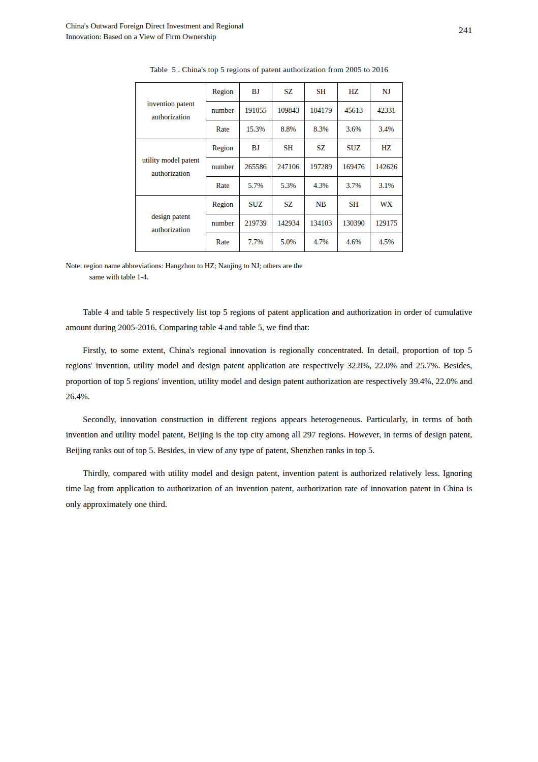China's Outward Foreign Direct Investment and Regional
Innovation: Based on a View of Firm Ownership
241
Table 5 . China's top 5 regions of patent authorization from 2005 to 2016
| invention patent authorization | Region | BJ | SZ | SH | HZ | NJ |
| number | 191055 | 109843 | 104179 | 45613 | 42331 |
| Rate | 15.3% | 8.8% | 8.3% | 3.6% | 3.4% |
| utility model patent authorization | Region | BJ | SH | SZ | SUZ | HZ |
| number | 265586 | 247106 | 197289 | 169476 | 142626 |
| Rate | 5.7% | 5.3% | 4.3% | 3.7% | 3.1% |
| design patent authorization | Region | SUZ | SZ | NB | SH | WX |
| number | 219739 | 142934 | 134103 | 130390 | 129175 |
| Rate | 7.7% | 5.0% | 4.7% | 4.6% | 4.5% |
Note: region name abbreviations: Hangzhou to HZ; Nanjing to NJ; others are the same with table 1-4.
Table 4 and table 5 respectively list top 5 regions of patent application and authorization in order of cumulative amount during 2005-2016. Comparing table 4 and table 5, we find that:
Firstly, to some extent, China's regional innovation is regionally concentrated. In detail, proportion of top 5 regions' invention, utility model and design patent application are respectively 32.8%, 22.0% and 25.7%. Besides, proportion of top 5 regions' invention, utility model and design patent authorization are respectively 39.4%, 22.0% and 26.4%.
Secondly, innovation construction in different regions appears heterogeneous. Particularly, in terms of both invention and utility model patent, Beijing is the top city among all 297 regions. However, in terms of design patent, Beijing ranks out of top 5. Besides, in view of any type of patent, Shenzhen ranks in top 5.
Thirdly, compared with utility model and design patent, invention patent is authorized relatively less. Ignoring time lag from application to authorization of an invention patent, authorization rate of innovation patent in China is only approximately one third.